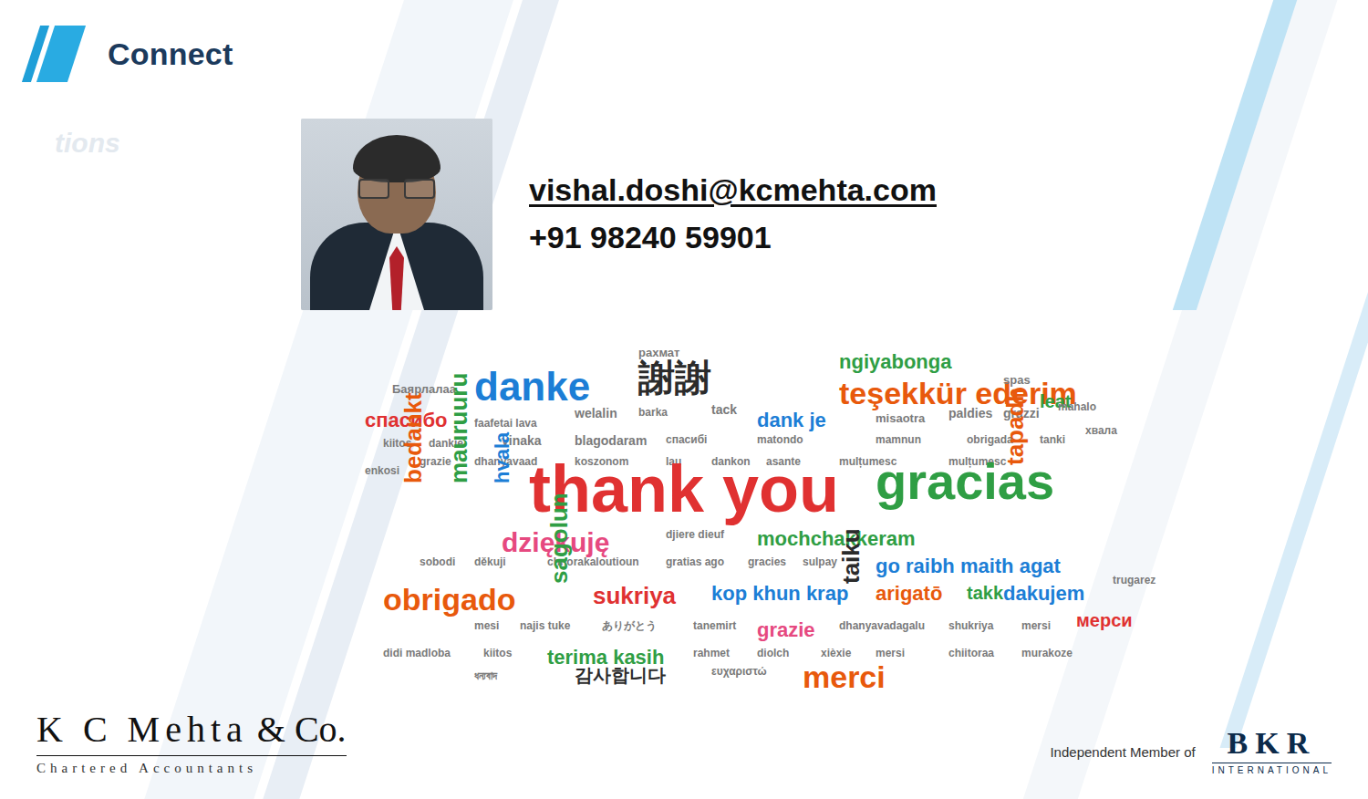Connect
tions
vishal.doshi@kcmehta.com
+91 98240 59901
рахмат ngiyabonga Баярлалаа danke 謝謝 teşekkür ederim spas leat спасибо faafetai lava welalin barka tack dank je misaotra paldies grazzi mahalo kiitos dankie vinaka blagodaram спасибі matondo mamnun obrigada tanki хвала enkosi grazie dhanyavaad koszonom lau dankon asante mulțumesc mulțumesc bedankt mauruuru hvala thank you gracias tapadh dziękuję djiere dieuf mochchakkeram sobodi děkuji chnorakaloutioun gratias ago gracies sulpay go raibh maith agat obrigado sagolun sukriya kop khun krap taiku arigatō takk dakujem trugarez mesi najis tuke ありがとう tanemirt grazie dhanyavadagalu shukriya mersi мерси didi madloba kiitos terima kasih rahmet diolch xièxie mersi chiitoraa murakoze ধন্যবাদ 감사합니다 ευχαριστώ merci
K C Mehta & Co.
Chartered Accountants
Independent Member of
BKR
INTERNATIONAL